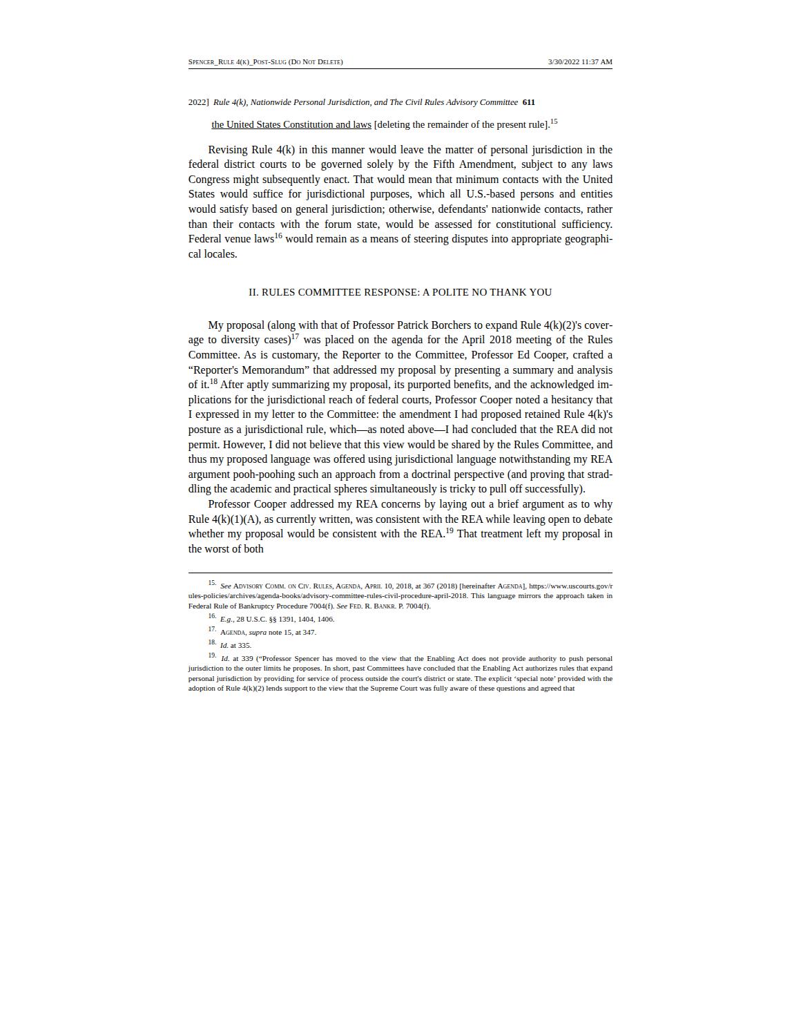Spencer_Rule 4(k)_Post-Slug (Do Not Delete) 3/30/2022 11:37 AM
2022] Rule 4(k), Nationwide Personal Jurisdiction, and The Civil Rules Advisory Committee 611
the United States Constitution and laws [deleting the remainder of the present rule].15
Revising Rule 4(k) in this manner would leave the matter of personal jurisdiction in the federal district courts to be governed solely by the Fifth Amendment, subject to any laws Congress might subsequently enact. That would mean that minimum contacts with the United States would suffice for jurisdictional purposes, which all U.S.-based persons and entities would satisfy based on general jurisdiction; otherwise, defendants' nationwide contacts, rather than their contacts with the forum state, would be assessed for constitutional sufficiency. Federal venue laws16 would remain as a means of steering disputes into appropriate geographical locales.
II. Rules Committee Response: A Polite No Thank You
My proposal (along with that of Professor Patrick Borchers to expand Rule 4(k)(2)'s coverage to diversity cases)17 was placed on the agenda for the April 2018 meeting of the Rules Committee. As is customary, the Reporter to the Committee, Professor Ed Cooper, crafted a “Reporter's Memorandum” that addressed my proposal by presenting a summary and analysis of it.18 After aptly summarizing my proposal, its purported benefits, and the acknowledged implications for the jurisdictional reach of federal courts, Professor Cooper noted a hesitancy that I expressed in my letter to the Committee: the amendment I had proposed retained Rule 4(k)'s posture as a jurisdictional rule, which—as noted above—I had concluded that the REA did not permit. However, I did not believe that this view would be shared by the Rules Committee, and thus my proposed language was offered using jurisdictional language notwithstanding my REA argument pooh-poohing such an approach from a doctrinal perspective (and proving that straddling the academic and practical spheres simultaneously is tricky to pull off successfully).
Professor Cooper addressed my REA concerns by laying out a brief argument as to why Rule 4(k)(1)(A), as currently written, was consistent with the REA while leaving open to debate whether my proposal would be consistent with the REA.19 That treatment left my proposal in the worst of both
15. See Advisory Comm. on Civ. Rules, Agenda, April 10, 2018, at 367 (2018) [hereinafter Agenda], https://www.uscourts.gov/rules-policies/archives/agenda-books/advisory-committee-rules-civil-procedure-april-2018. This language mirrors the approach taken in Federal Rule of Bankruptcy Procedure 7004(f). See Fed. R. Bankr. P. 7004(f).
16. E.g., 28 U.S.C. §§ 1391, 1404, 1406.
17. Agenda, supra note 15, at 347.
18. Id. at 335.
19. Id. at 339 (“Professor Spencer has moved to the view that the Enabling Act does not provide authority to push personal jurisdiction to the outer limits he proposes. In short, past Committees have concluded that the Enabling Act authorizes rules that expand personal jurisdiction by providing for service of process outside the court's district or state. The explicit ‘special note’ provided with the adoption of Rule 4(k)(2) lends support to the view that the Supreme Court was fully aware of these questions and agreed that